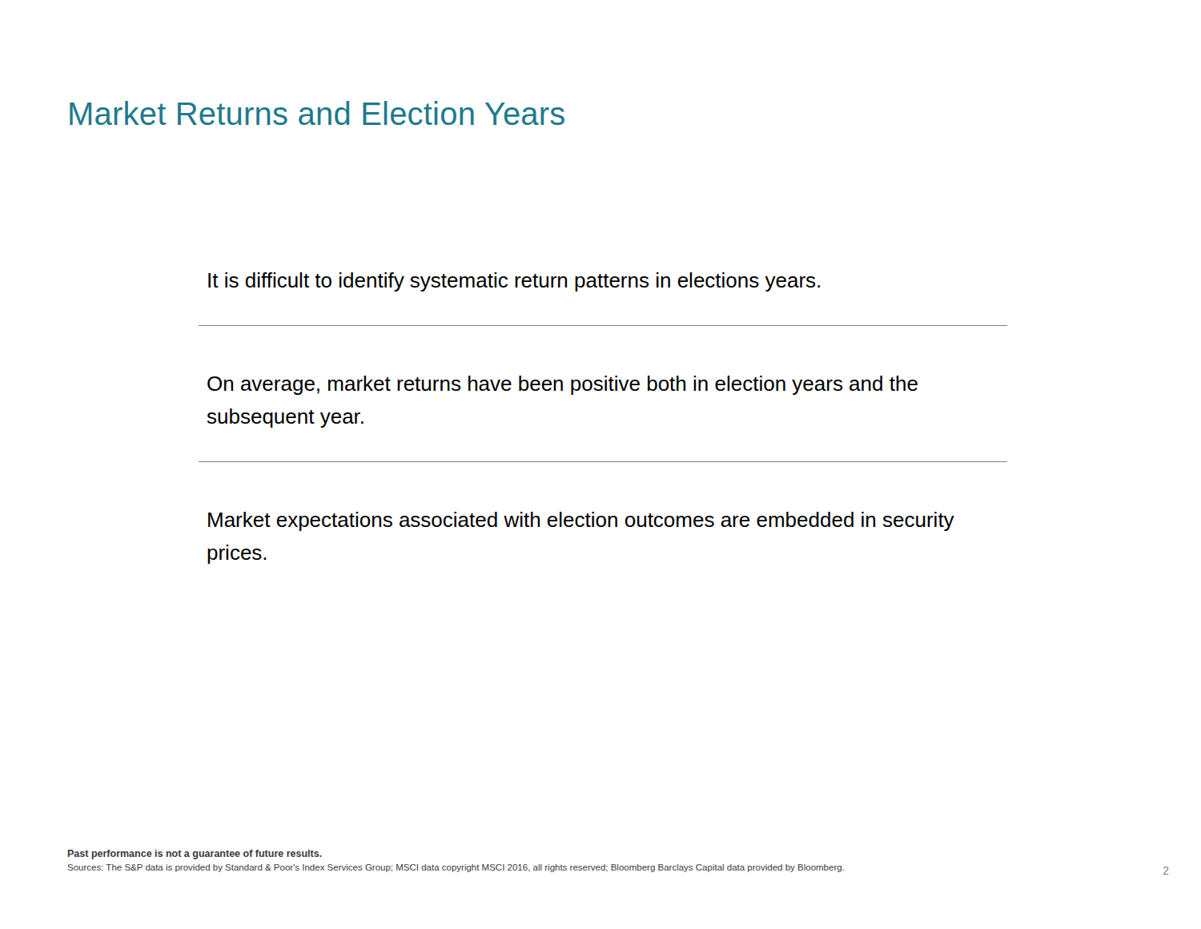Market Returns and Election Years
It is difficult to identify systematic return patterns in elections years.
On average, market returns have been positive both in election years and the subsequent year.
Market expectations associated with election outcomes are embedded in security prices.
Past performance is not a guarantee of future results.
Sources: The S&P data is provided by Standard & Poor's Index Services Group; MSCI data copyright MSCI 2016, all rights reserved; Bloomberg Barclays Capital data provided by Bloomberg.
2